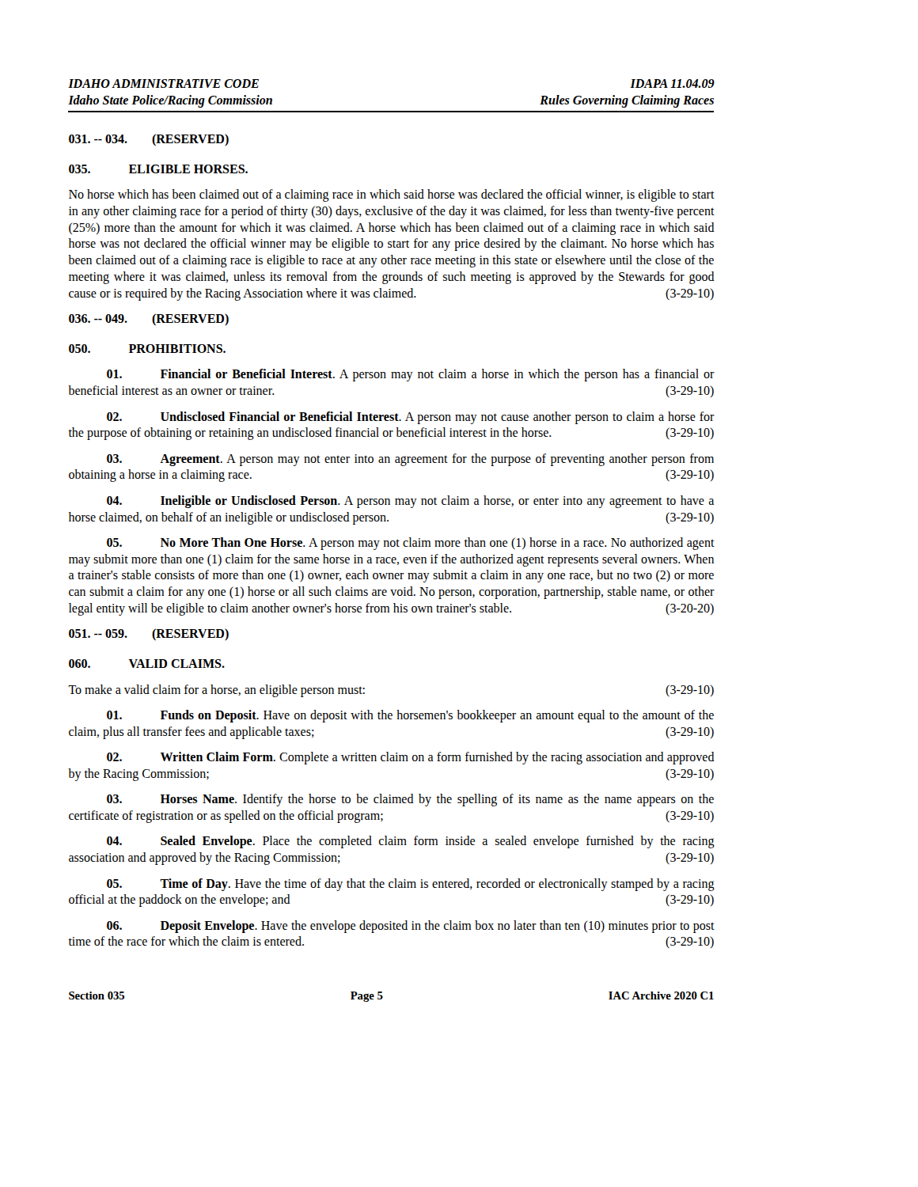IDAHO ADMINISTRATIVE CODE Idaho State Police/Racing Commission
IDAPA 11.04.09 Rules Governing Claiming Races
031. -- 034.(RESERVED)
035. ELIGIBLE HORSES.
No horse which has been claimed out of a claiming race in which said horse was declared the official winner, is eligible to start in any other claiming race for a period of thirty (30) days, exclusive of the day it was claimed, for less than twenty-five percent (25%) more than the amount for which it was claimed. A horse which has been claimed out of a claiming race in which said horse was not declared the official winner may be eligible to start for any price desired by the claimant. No horse which has been claimed out of a claiming race is eligible to race at any other race meeting in this state or elsewhere until the close of the meeting where it was claimed, unless its removal from the grounds of such meeting is approved by the Stewards for good cause or is required by the Racing Association where it was claimed.(3-29-10)
036. -- 049.(RESERVED)
050. PROHIBITIONS.
01. Financial or Beneficial Interest. A person may not claim a horse in which the person has a financial or beneficial interest as an owner or trainer.(3-29-10)
02. Undisclosed Financial or Beneficial Interest. A person may not cause another person to claim a horse for the purpose of obtaining or retaining an undisclosed financial or beneficial interest in the horse.(3-29-10)
03. Agreement. A person may not enter into an agreement for the purpose of preventing another person from obtaining a horse in a claiming race.(3-29-10)
04. Ineligible or Undisclosed Person. A person may not claim a horse, or enter into any agreement to have a horse claimed, on behalf of an ineligible or undisclosed person.(3-29-10)
05. No More Than One Horse. A person may not claim more than one (1) horse in a race. No authorized agent may submit more than one (1) claim for the same horse in a race, even if the authorized agent represents several owners. When a trainer's stable consists of more than one (1) owner, each owner may submit a claim in any one race, but no two (2) or more can submit a claim for any one (1) horse or all such claims are void. No person, corporation, partnership, stable name, or other legal entity will be eligible to claim another owner's horse from his own trainer's stable.(3-20-20)
051. -- 059.(RESERVED)
060. VALID CLAIMS.
To make a valid claim for a horse, an eligible person must:(3-29-10)
01. Funds on Deposit. Have on deposit with the horsemen's bookkeeper an amount equal to the amount of the claim, plus all transfer fees and applicable taxes;(3-29-10)
02. Written Claim Form. Complete a written claim on a form furnished by the racing association and approved by the Racing Commission;(3-29-10)
03. Horses Name. Identify the horse to be claimed by the spelling of its name as the name appears on the certificate of registration or as spelled on the official program;(3-29-10)
04. Sealed Envelope. Place the completed claim form inside a sealed envelope furnished by the racing association and approved by the Racing Commission;(3-29-10)
05. Time of Day. Have the time of day that the claim is entered, recorded or electronically stamped by a racing official at the paddock on the envelope; and(3-29-10)
06. Deposit Envelope. Have the envelope deposited in the claim box no later than ten (10) minutes prior to post time of the race for which the claim is entered.(3-29-10)
Section 035
Page 5
IAC Archive 2020 C1